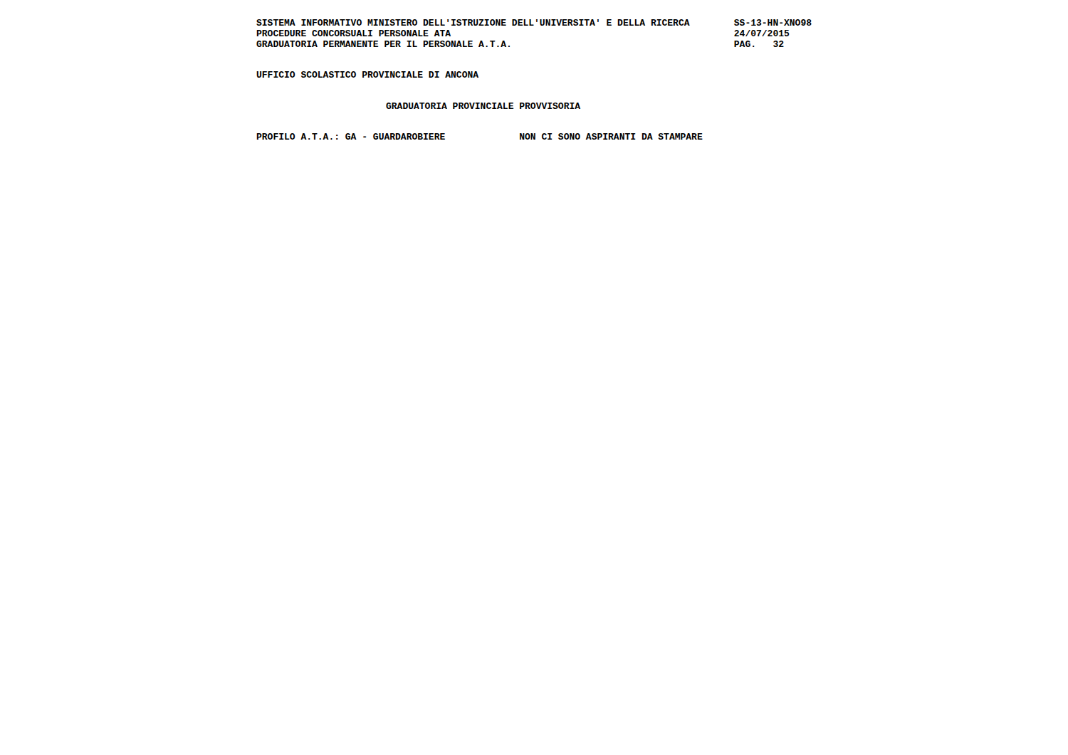SISTEMA INFORMATIVO MINISTERO DELL'ISTRUZIONE DELL'UNIVERSITA' E DELLA RICERCA
PROCEDURE CONCORSUALI PERSONALE ATA
GRADUATORIA PERMANENTE PER IL PERSONALE A.T.A.
SS-13-HN-XNO98
24/07/2015
PAG. 32
UFFICIO SCOLASTICO PROVINCIALE DI ANCONA
GRADUATORIA PROVINCIALE PROVVISORIA
PROFILO A.T.A.: GA - GUARDAROBIERE NON CI SONO ASPIRANTI DA STAMPARE